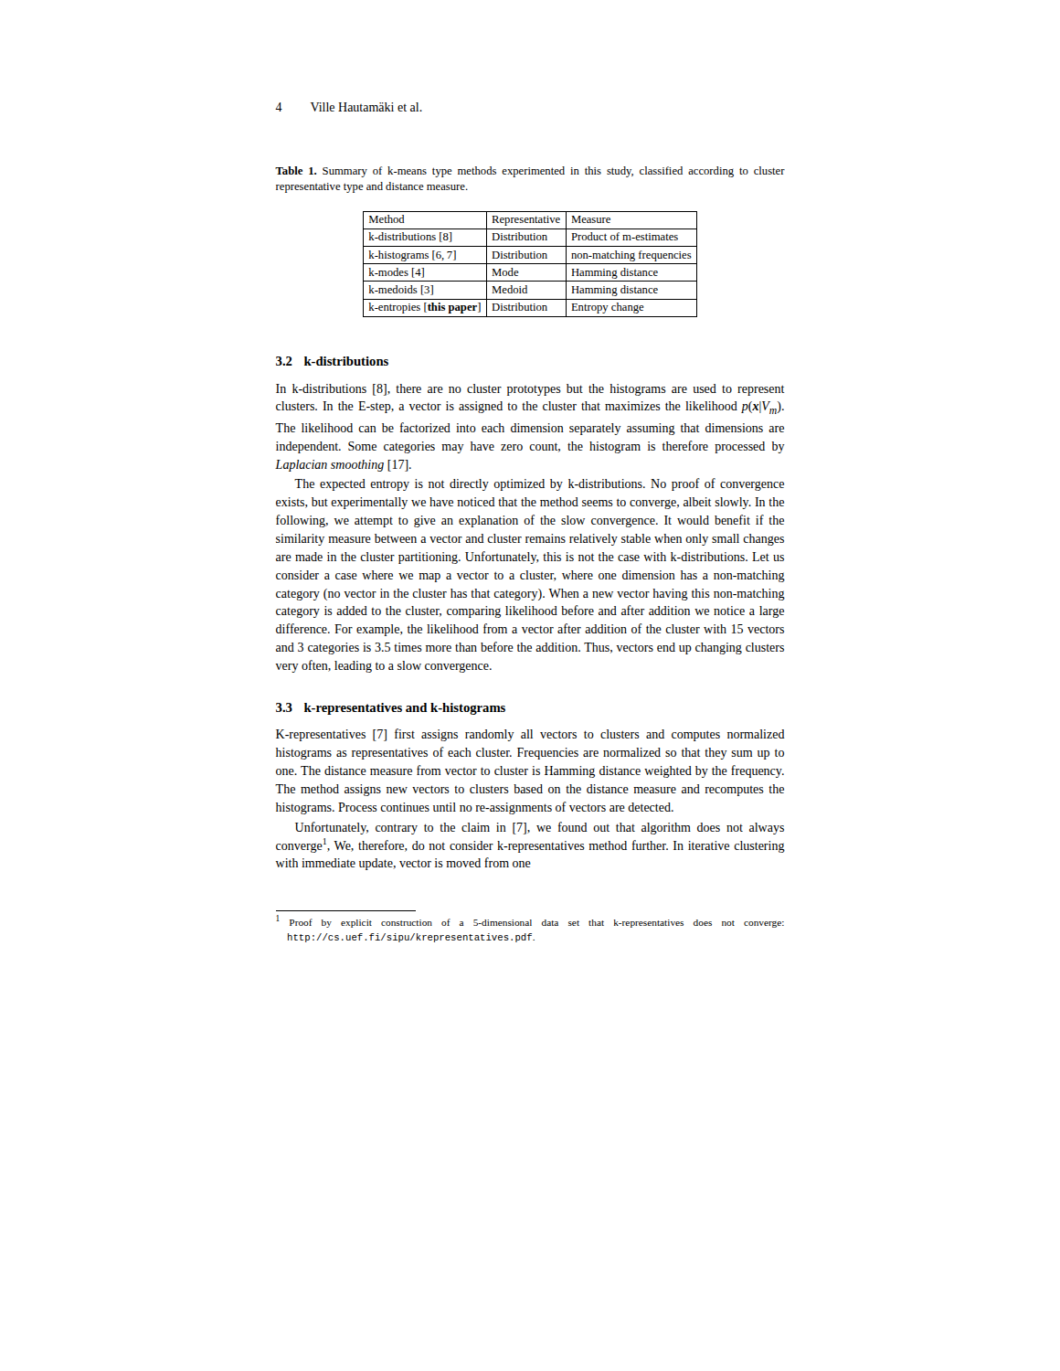4 Ville Hautamäki et al.
Table 1. Summary of k-means type methods experimented in this study, classified according to cluster representative type and distance measure.
| Method | Representative | Measure |
| k-distributions [8] | Distribution | Product of m-estimates |
| k-histograms [6, 7] | Distribution | non-matching frequencies |
| k-modes [4] | Mode | Hamming distance |
| k-medoids [3] | Medoid | Hamming distance |
| k-entropies [ this paper ] | Distribution | Entropy change |
3.2k-distributions
In k-distributions [8], there are no cluster prototypes but the histograms are used to represent clusters. In the E-step, a vector is assigned to the cluster that maximizes the likelihood p(x|Vm). The likelihood can be factorized into each dimension separately assuming that dimensions are independent. Some categories may have zero count, the histogram is therefore processed by Laplacian smoothing [17].
The expected entropy is not directly optimized by k-distributions. No proof of convergence exists, but experimentally we have noticed that the method seems to converge, albeit slowly. In the following, we attempt to give an explanation of the slow convergence. It would benefit if the similarity measure between a vector and cluster remains relatively stable when only small changes are made in the cluster partitioning. Unfortunately, this is not the case with k-distributions. Let us consider a case where we map a vector to a cluster, where one dimension has a non-matching category (no vector in the cluster has that category). When a new vector having this non-matching category is added to the cluster, comparing likelihood before and after addition we notice a large difference. For example, the likelihood from a vector after addition of the cluster with 15 vectors and 3 categories is 3.5 times more than before the addition. Thus, vectors end up changing clusters very often, leading to a slow convergence.
3.3k-representatives and k-histograms
K-representatives [7] first assigns randomly all vectors to clusters and computes normalized histograms as representatives of each cluster. Frequencies are normalized so that they sum up to one. The distance measure from vector to cluster is Hamming distance weighted by the frequency. The method assigns new vectors to clusters based on the distance measure and recomputes the histograms. Process continues until no re-assignments of vectors are detected.
Unfortunately, contrary to the claim in [7], we found out that algorithm does not always converge1, We, therefore, do not consider k-representatives method further. In iterative clustering with immediate update, vector is moved from one
1 Proof by explicit construction of a 5-dimensional data set that k-representatives does not converge: http://cs.uef.fi/sipu/krepresentatives.pdf.